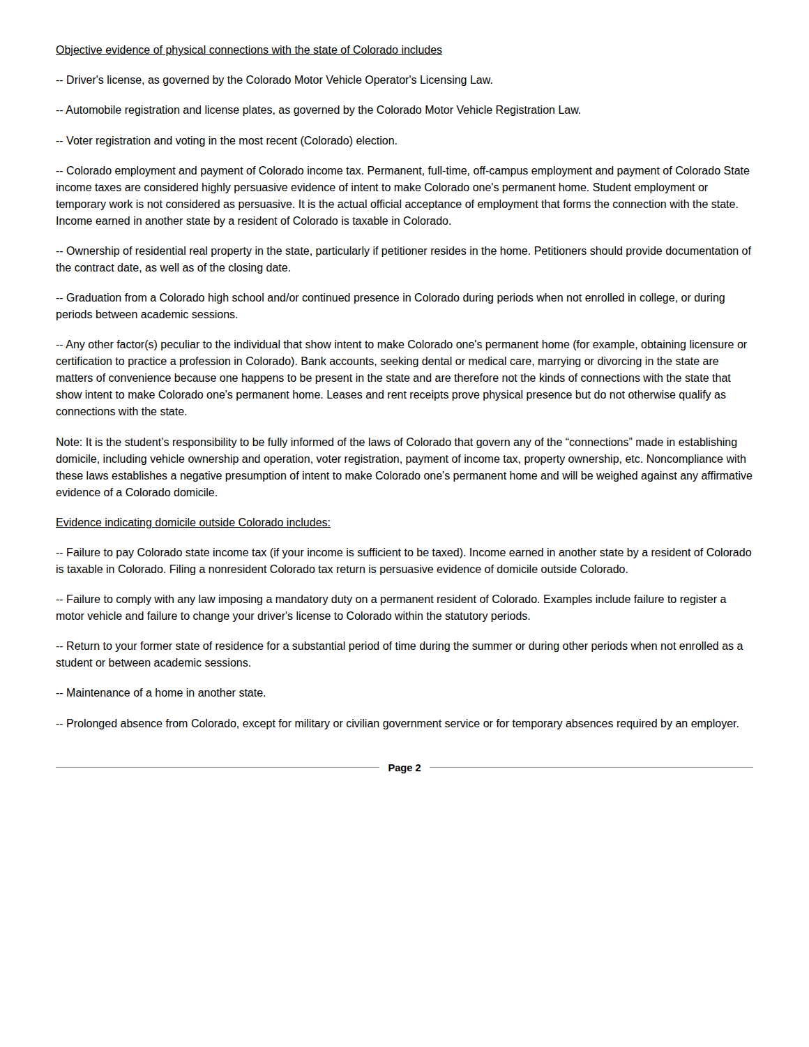Objective evidence of physical connections with the state of Colorado includes
-- Driver's license, as governed by the Colorado Motor Vehicle Operator's Licensing Law.
-- Automobile registration and license plates, as governed by the Colorado Motor Vehicle Registration Law.
-- Voter registration and voting in the most recent (Colorado) election.
-- Colorado employment and payment of Colorado income tax. Permanent, full-time, off-campus employment and payment of Colorado State income taxes are considered highly persuasive evidence of intent to make Colorado one's permanent home. Student employment or temporary work is not considered as persuasive. It is the actual official acceptance of employment that forms the connection with the state. Income earned in another state by a resident of Colorado is taxable in Colorado.
-- Ownership of residential real property in the state, particularly if petitioner resides in the home. Petitioners should provide documentation of the contract date, as well as of the closing date.
-- Graduation from a Colorado high school and/or continued presence in Colorado during periods when not enrolled in college, or during periods between academic sessions.
-- Any other factor(s) peculiar to the individual that show intent to make Colorado one's permanent home (for example, obtaining licensure or certification to practice a profession in Colorado). Bank accounts, seeking dental or medical care, marrying or divorcing in the state are matters of convenience because one happens to be present in the state and are therefore not the kinds of connections with the state that show intent to make Colorado one's permanent home. Leases and rent receipts prove physical presence but do not otherwise qualify as connections with the state.
Note: It is the student’s responsibility to be fully informed of the laws of Colorado that govern any of the “connections” made in establishing domicile, including vehicle ownership and operation, voter registration, payment of income tax, property ownership, etc. Noncompliance with these laws establishes a negative presumption of intent to make Colorado one's permanent home and will be weighed against any affirmative evidence of a Colorado domicile.
Evidence indicating domicile outside Colorado includes:
-- Failure to pay Colorado state income tax (if your income is sufficient to be taxed). Income earned in another state by a resident of Colorado is taxable in Colorado. Filing a nonresident Colorado tax return is persuasive evidence of domicile outside Colorado.
-- Failure to comply with any law imposing a mandatory duty on a permanent resident of Colorado. Examples include failure to register a motor vehicle and failure to change your driver's license to Colorado within the statutory periods.
-- Return to your former state of residence for a substantial period of time during the summer or during other periods when not enrolled as a student or between academic sessions.
-- Maintenance of a home in another state.
-- Prolonged absence from Colorado, except for military or civilian government service or for temporary absences required by an employer.
Page 2